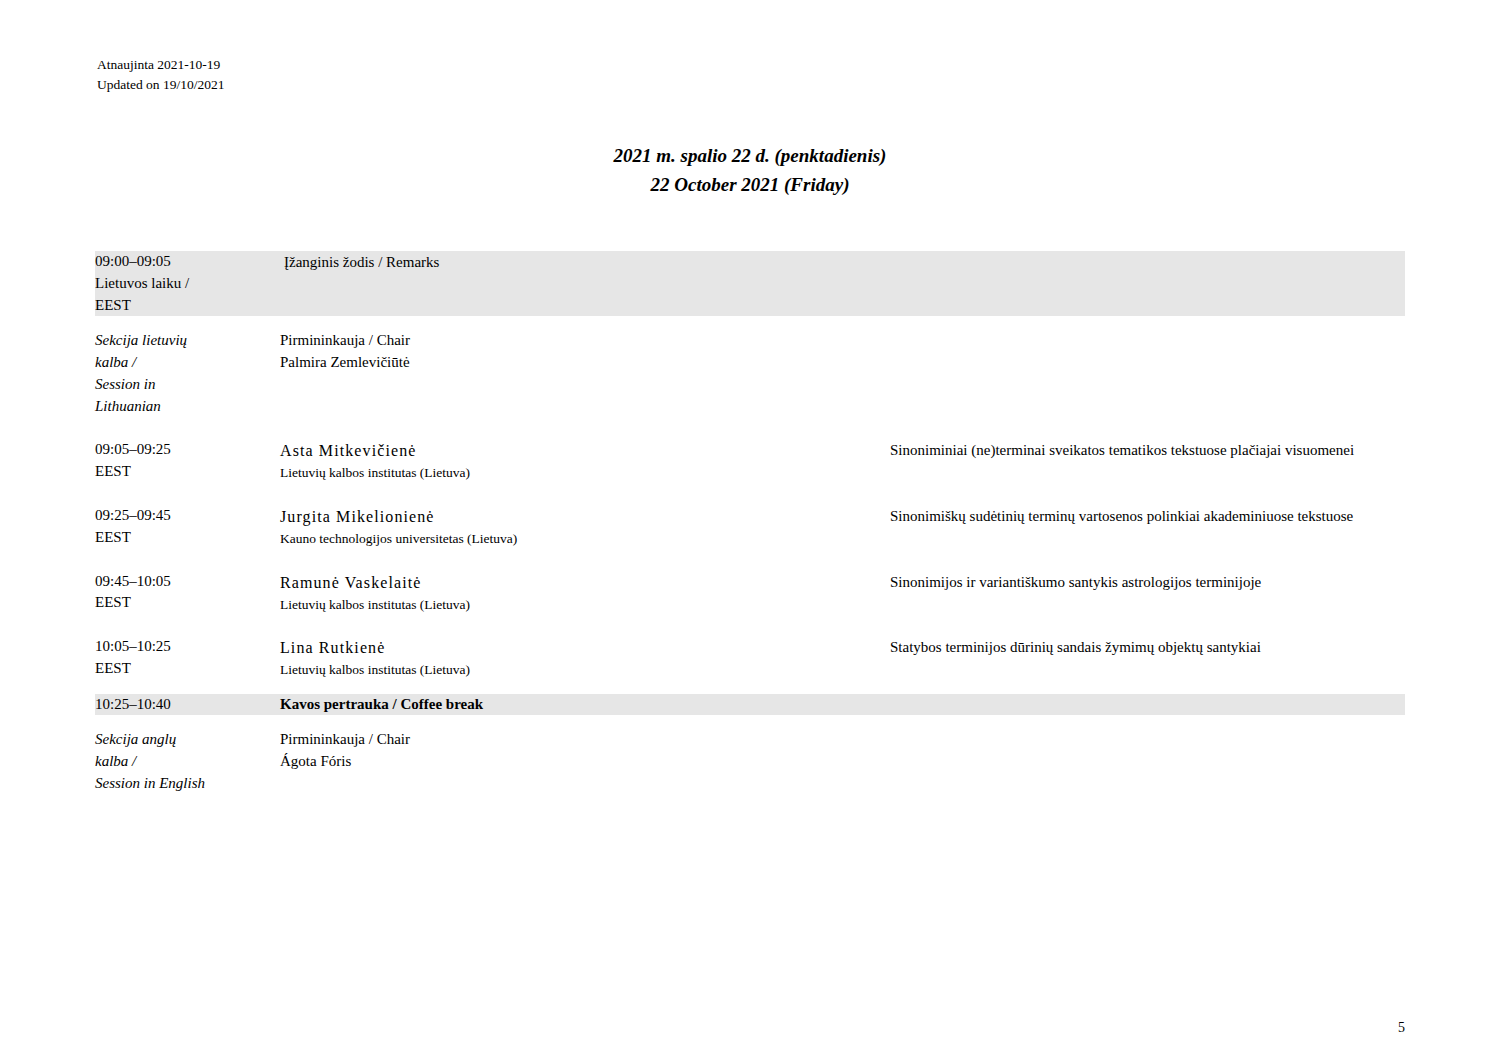Atnaujinta 2021-10-19
Updated on 19/10/2021
2021 m. spalio 22 d. (penktadienis) 22 October 2021 (Friday)
| 09:00–09:05 Lietuvos laiku / EEST | Įžanginis žodis / Remarks | |
| Sekcija lietuvių kalba / Session in Lithuanian | Pirmininkauja / Chair Palmira Zemlevičiūtė | |
| 09:05–09:25 EEST | Asta Mitkevičienė Lietuvių kalbos institutas (Lietuva) | Sinoniminiai (ne)terminai sveikatos tematikos tekstuose plačiajai visuomenei |
| 09:25–09:45 EEST | Jurgita Mikelionienė Kauno technologijos universitetas (Lietuva) | Sinonimiškų sudėtinių terminų vartosenos polinkiai akademiniuose tekstuose |
| 09:45–10:05 EEST | Ramunė Vaskelaitė Lietuvių kalbos institutas (Lietuva) | Sinonimijos ir variantiškumo santykis astrologijos terminijoje |
| 10:05–10:25 EEST | Lina Rutkienė Lietuvių kalbos institutas (Lietuva) | Statybos terminijos dūrinių sandais žymimų objektų santykiai |
| 10:25–10:40 | Kavos pertrauka / Coffee break | |
| Sekcija anglų kalba / Session in English | Pirmininkauja / Chair Ágota Fóris | |
5